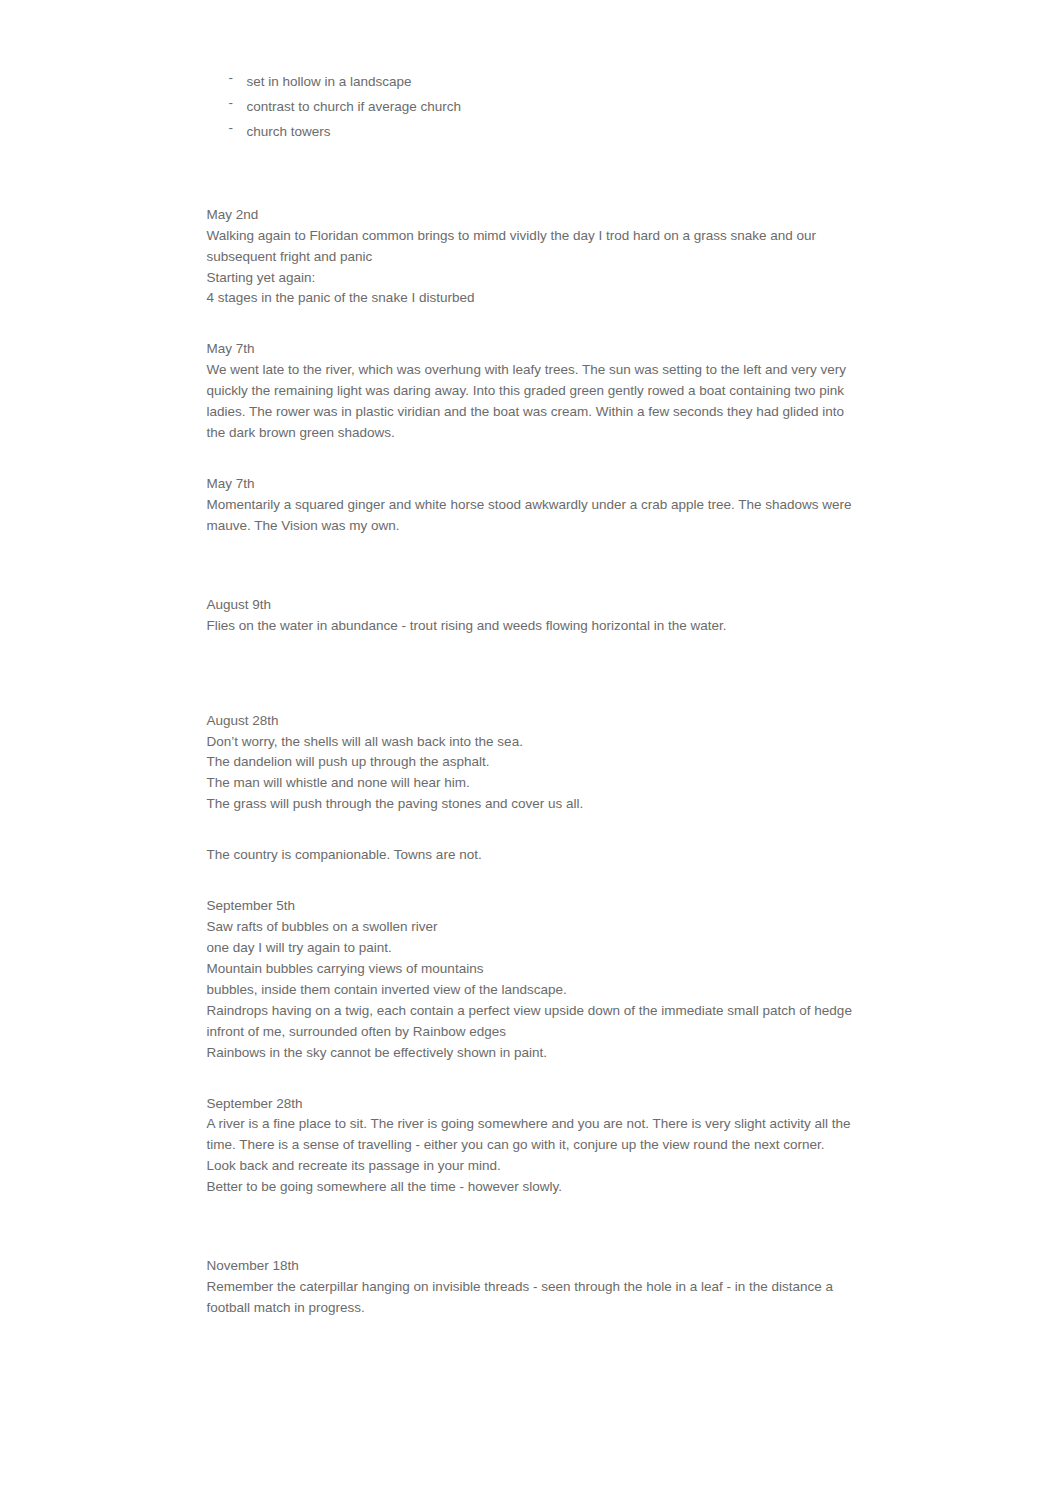set in hollow in a landscape
contrast to church if average church
church towers
May 2nd
Walking again to Floridan common brings to mimd vividly the day I trod hard on a grass snake and our subsequent fright and panic
Starting yet again:
4 stages in the panic of the snake I disturbed
May 7th
We went late to the river, which was overhung with leafy trees. The sun was setting to the left and very very quickly the remaining light was daring away. Into this graded green gently rowed a boat containing two pink ladies. The rower was in plastic viridian and the boat was cream. Within a few seconds they had glided into the dark brown green shadows.
May 7th
Momentarily a squared ginger and white horse stood awkwardly under a crab apple tree. The shadows were mauve. The Vision was my own.
August 9th
Flies on the water in abundance - trout rising and weeds flowing horizontal in the water.
August 28th
Don’t worry, the shells will all wash back into the sea.
The dandelion will push up through the asphalt.
The man will whistle and none will hear him.
The grass will push through the paving stones and cover us all.
The country is companionable. Towns are not.
September 5th
Saw rafts of bubbles on a swollen river
one day I will try again to paint.
Mountain bubbles carrying views of mountains
bubbles, inside them contain inverted view of the landscape.
Raindrops having on a twig, each contain a perfect view upside down of the immediate small patch of hedge infront of me, surrounded often by Rainbow edges
Rainbows in the sky cannot be effectively shown in paint.
September 28th
A river is a fine place to sit. The river is going somewhere and you are not. There is very slight activity all the time. There is a sense of travelling - either you can go with it, conjure up the view round the next corner. Look back and recreate its passage in your mind.
Better to be going somewhere all the time - however slowly.
November 18th
Remember the caterpillar hanging on invisible threads - seen through the hole in a leaf - in the distance a football match in progress.